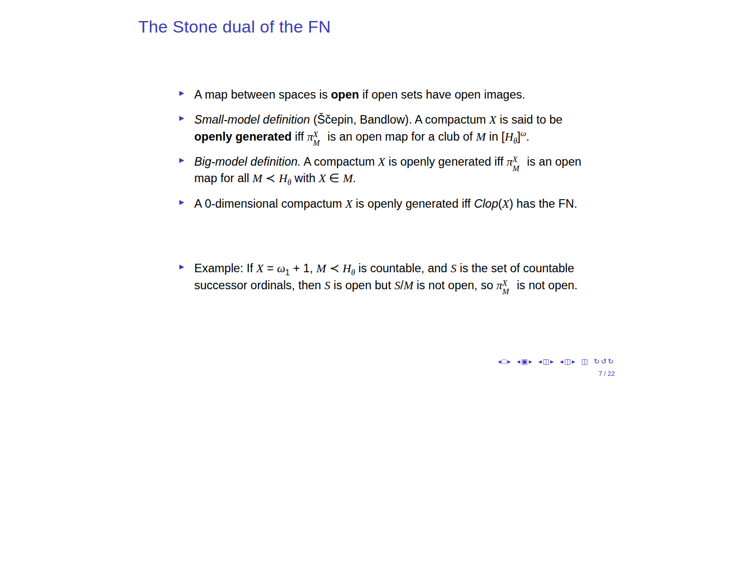The Stone dual of the FN
A map between spaces is open if open sets have open images.
Small-model definition (Ščepin, Bandlow). A compactum X is said to be openly generated iff πXM is an open map for a club of M in [Hθ]ω.
Big-model definition. A compactum X is openly generated iff πXM is an open map for all M ≺ Hθ with X ∈ M.
A 0-dimensional compactum X is openly generated iff Clop(X) has the FN.
Example: If X = ω1 + 1, M ≺ Hθ is countable, and S is the set of countable successor ordinals, then S is open but S/M is not open, so πXM is not open.
◂□▸◂▣▸◂◫▸◂◫▸◫↻↺↻
7 / 22